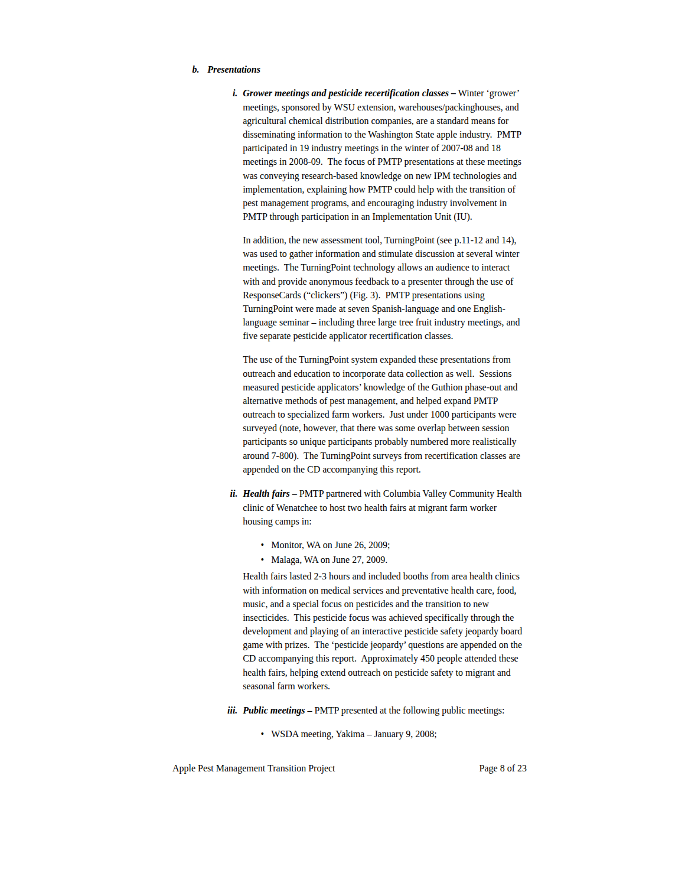b. Presentations
i.
Grower meetings and pesticide recertification classes – Winter ‘grower’ meetings, sponsored by WSU extension, warehouses/packinghouses, and agricultural chemical distribution companies, are a standard means for disseminating information to the Washington State apple industry. PMTP participated in 19 industry meetings in the winter of 2007-08 and 18 meetings in 2008-09. The focus of PMTP presentations at these meetings was conveying research-based knowledge on new IPM technologies and implementation, explaining how PMTP could help with the transition of pest management programs, and encouraging industry involvement in PMTP through participation in an Implementation Unit (IU).
In addition, the new assessment tool, TurningPoint (see p.11-12 and 14), was used to gather information and stimulate discussion at several winter meetings. The TurningPoint technology allows an audience to interact with and provide anonymous feedback to a presenter through the use of ResponseCards (“clickers”) (Fig. 3). PMTP presentations using TurningPoint were made at seven Spanish-language and one English-language seminar – including three large tree fruit industry meetings, and five separate pesticide applicator recertification classes.
The use of the TurningPoint system expanded these presentations from outreach and education to incorporate data collection as well. Sessions measured pesticide applicators’ knowledge of the Guthion phase-out and alternative methods of pest management, and helped expand PMTP outreach to specialized farm workers. Just under 1000 participants were surveyed (note, however, that there was some overlap between session participants so unique participants probably numbered more realistically around 7-800). The TurningPoint surveys from recertification classes are appended on the CD accompanying this report.
ii.
Health fairs – PMTP partnered with Columbia Valley Community Health clinic of Wenatchee to host two health fairs at migrant farm worker housing camps in:
Monitor, WA on June 26, 2009;
Malaga, WA on June 27, 2009.
Health fairs lasted 2-3 hours and included booths from area health clinics with information on medical services and preventative health care, food, music, and a special focus on pesticides and the transition to new insecticides. This pesticide focus was achieved specifically through the development and playing of an interactive pesticide safety jeopardy board game with prizes. The ‘pesticide jeopardy’ questions are appended on the CD accompanying this report. Approximately 450 people attended these health fairs, helping extend outreach on pesticide safety to migrant and seasonal farm workers.
iii.
Public meetings – PMTP presented at the following public meetings:
WSDA meeting, Yakima – January 9, 2008;
Apple Pest Management Transition Project Page 8 of 23